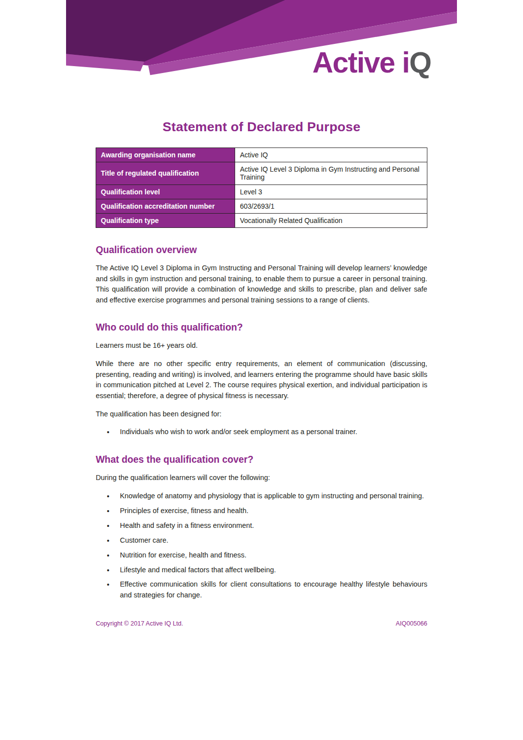Active iQ
Statement of Declared Purpose
| Awarding organisation name | Active IQ |
| Title of regulated qualification | Active IQ Level 3 Diploma in Gym Instructing and Personal Training |
| Qualification level | Level 3 |
| Qualification accreditation number | 603/2693/1 |
| Qualification type | Vocationally Related Qualification |
Qualification overview
The Active IQ Level 3 Diploma in Gym Instructing and Personal Training will develop learners’ knowledge and skills in gym instruction and personal training, to enable them to pursue a career in personal training. This qualification will provide a combination of knowledge and skills to prescribe, plan and deliver safe and effective exercise programmes and personal training sessions to a range of clients.
Who could do this qualification?
Learners must be 16+ years old.
While there are no other specific entry requirements, an element of communication (discussing, presenting, reading and writing) is involved, and learners entering the programme should have basic skills in communication pitched at Level 2. The course requires physical exertion, and individual participation is essential; therefore, a degree of physical fitness is necessary.
The qualification has been designed for:
Individuals who wish to work and/or seek employment as a personal trainer.
What does the qualification cover?
During the qualification learners will cover the following:
Knowledge of anatomy and physiology that is applicable to gym instructing and personal training.
Principles of exercise, fitness and health.
Health and safety in a fitness environment.
Customer care.
Nutrition for exercise, health and fitness.
Lifestyle and medical factors that affect wellbeing.
Effective communication skills for client consultations to encourage healthy lifestyle behaviours and strategies for change.
Copyright © 2017 Active IQ Ltd. AIQ005066